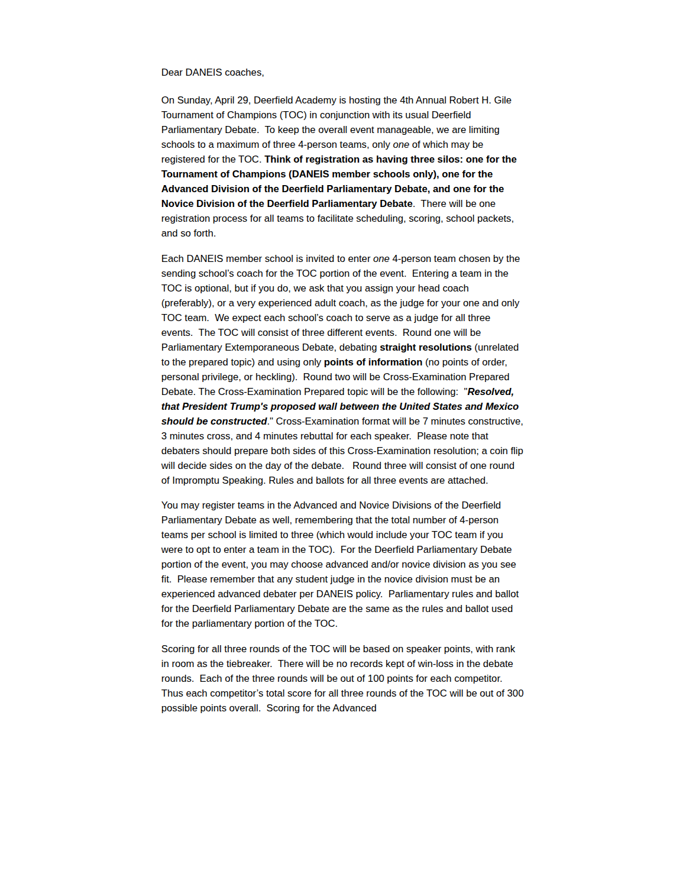Dear DANEIS coaches,
On Sunday, April 29, Deerfield Academy is hosting the 4th Annual Robert H. Gile Tournament of Champions (TOC) in conjunction with its usual Deerfield Parliamentary Debate. To keep the overall event manageable, we are limiting schools to a maximum of three 4-person teams, only one of which may be registered for the TOC. Think of registration as having three silos: one for the Tournament of Champions (DANEIS member schools only), one for the Advanced Division of the Deerfield Parliamentary Debate, and one for the Novice Division of the Deerfield Parliamentary Debate. There will be one registration process for all teams to facilitate scheduling, scoring, school packets, and so forth.
Each DANEIS member school is invited to enter one 4-person team chosen by the sending school’s coach for the TOC portion of the event. Entering a team in the TOC is optional, but if you do, we ask that you assign your head coach (preferably), or a very experienced adult coach, as the judge for your one and only TOC team. We expect each school’s coach to serve as a judge for all three events. The TOC will consist of three different events. Round one will be Parliamentary Extemporaneous Debate, debating straight resolutions (unrelated to the prepared topic) and using only points of information (no points of order, personal privilege, or heckling). Round two will be Cross-Examination Prepared Debate. The Cross-Examination Prepared topic will be the following: "Resolved, that President Trump's proposed wall between the United States and Mexico should be constructed." Cross-Examination format will be 7 minutes constructive, 3 minutes cross, and 4 minutes rebuttal for each speaker. Please note that debaters should prepare both sides of this Cross-Examination resolution; a coin flip will decide sides on the day of the debate. Round three will consist of one round of Impromptu Speaking. Rules and ballots for all three events are attached.
You may register teams in the Advanced and Novice Divisions of the Deerfield Parliamentary Debate as well, remembering that the total number of 4-person teams per school is limited to three (which would include your TOC team if you were to opt to enter a team in the TOC). For the Deerfield Parliamentary Debate portion of the event, you may choose advanced and/or novice division as you see fit. Please remember that any student judge in the novice division must be an experienced advanced debater per DANEIS policy. Parliamentary rules and ballot for the Deerfield Parliamentary Debate are the same as the rules and ballot used for the parliamentary portion of the TOC.
Scoring for all three rounds of the TOC will be based on speaker points, with rank in room as the tiebreaker. There will be no records kept of win-loss in the debate rounds. Each of the three rounds will be out of 100 points for each competitor. Thus each competitor’s total score for all three rounds of the TOC will be out of 300 possible points overall. Scoring for the Advanced